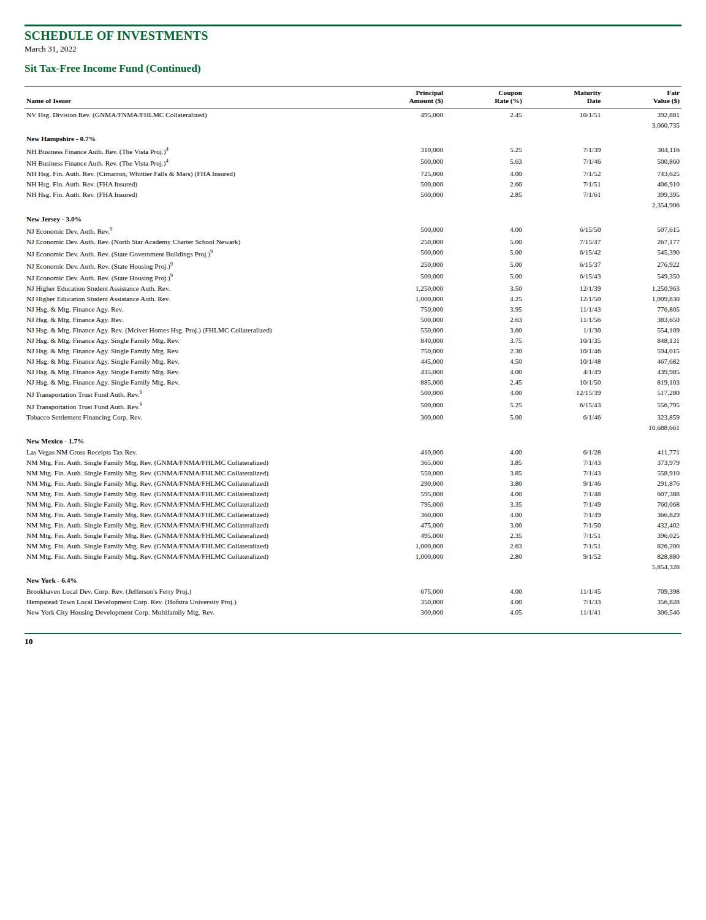SCHEDULE OF INVESTMENTS
March 31, 2022
Sit Tax-Free Income Fund (Continued)
| Name of Issuer | Principal Amount ($) | Coupon Rate (%) | Maturity Date | Fair Value ($) |
| --- | --- | --- | --- | --- |
| NV Hsg. Division Rev. (GNMA/FNMA/FHLMC Collateralized) | 495,000 | 2.45 | 10/1/51 | 392,881 |
| | | | | 3,060,735 |
| New Hampshire - 0.7% |
| NH Business Finance Auth. Rev. (The Vista Proj.) 4 | 310,000 | 5.25 | 7/1/39 | 304,116 |
| NH Business Finance Auth. Rev. (The Vista Proj.) 4 | 500,000 | 5.63 | 7/1/46 | 500,860 |
| NH Hsg. Fin. Auth. Rev. (Cimarron, Whittier Falls & Mars) (FHA Insured) | 725,000 | 4.00 | 7/1/52 | 743,625 |
| NH Hsg. Fin. Auth. Rev. (FHA Insured) | 500,000 | 2.60 | 7/1/51 | 406,910 |
| NH Hsg. Fin. Auth. Rev. (FHA Insured) | 500,000 | 2.85 | 7/1/61 | 399,395 |
| | | | | 2,354,906 |
| New Jersey - 3.0% |
| NJ Economic Dev. Auth. Rev. 9 | 500,000 | 4.00 | 6/15/50 | 507,615 |
| NJ Economic Dev. Auth. Rev. (North Star Academy Charter School Newark) | 250,000 | 5.00 | 7/15/47 | 267,177 |
| NJ Economic Dev. Auth. Rev. (State Government Buildings Proj.) 9 | 500,000 | 5.00 | 6/15/42 | 545,390 |
| NJ Economic Dev. Auth. Rev. (State Housing Proj.) 9 | 250,000 | 5.00 | 6/15/37 | 276,922 |
| NJ Economic Dev. Auth. Rev. (State Housing Proj.) 9 | 500,000 | 5.00 | 6/15/43 | 549,350 |
| NJ Higher Education Student Assistance Auth. Rev. | 1,250,000 | 3.50 | 12/1/39 | 1,250,963 |
| NJ Higher Education Student Assistance Auth. Rev. | 1,000,000 | 4.25 | 12/1/50 | 1,009,830 |
| NJ Hsg. & Mtg. Finance Agy. Rev. | 750,000 | 3.95 | 11/1/43 | 776,805 |
| NJ Hsg. & Mtg. Finance Agy. Rev. | 500,000 | 2.63 | 11/1/56 | 383,650 |
| NJ Hsg. & Mtg. Finance Agy. Rev. (Mciver Homes Hsg. Proj.) (FHLMC Collateralized) | 550,000 | 3.60 | 1/1/30 | 554,109 |
| NJ Hsg. & Mtg. Finance Agy. Single Family Mtg. Rev. | 840,000 | 3.75 | 10/1/35 | 848,131 |
| NJ Hsg. & Mtg. Finance Agy. Single Family Mtg. Rev. | 750,000 | 2.30 | 10/1/46 | 594,015 |
| NJ Hsg. & Mtg. Finance Agy. Single Family Mtg. Rev. | 445,000 | 4.50 | 10/1/48 | 467,682 |
| NJ Hsg. & Mtg. Finance Agy. Single Family Mtg. Rev. | 435,000 | 4.00 | 4/1/49 | 439,985 |
| NJ Hsg. & Mtg. Finance Agy. Single Family Mtg. Rev. | 885,000 | 2.45 | 10/1/50 | 819,103 |
| NJ Transportation Trust Fund Auth. Rev. 9 | 500,000 | 4.00 | 12/15/39 | 517,280 |
| NJ Transportation Trust Fund Auth. Rev. 9 | 500,000 | 5.25 | 6/15/43 | 556,795 |
| Tobacco Settlement Financing Corp. Rev. | 300,000 | 5.00 | 6/1/46 | 323,859 |
| | | | | 10,688,661 |
| New Mexico - 1.7% |
| Las Vegas NM Gross Receipts Tax Rev. | 410,000 | 4.00 | 6/1/28 | 411,771 |
| NM Mtg. Fin. Auth. Single Family Mtg. Rev. (GNMA/FNMA/FHLMC Collateralized) | 365,000 | 3.85 | 7/1/43 | 373,979 |
| NM Mtg. Fin. Auth. Single Family Mtg. Rev. (GNMA/FNMA/FHLMC Collateralized) | 550,000 | 3.85 | 7/1/43 | 558,910 |
| NM Mtg. Fin. Auth. Single Family Mtg. Rev. (GNMA/FNMA/FHLMC Collateralized) | 290,000 | 3.80 | 9/1/46 | 291,876 |
| NM Mtg. Fin. Auth. Single Family Mtg. Rev. (GNMA/FNMA/FHLMC Collateralized) | 595,000 | 4.00 | 7/1/48 | 607,388 |
| NM Mtg. Fin. Auth. Single Family Mtg. Rev. (GNMA/FNMA/FHLMC Collateralized) | 795,000 | 3.35 | 7/1/49 | 760,068 |
| NM Mtg. Fin. Auth. Single Family Mtg. Rev. (GNMA/FNMA/FHLMC Collateralized) | 360,000 | 4.00 | 7/1/49 | 366,829 |
| NM Mtg. Fin. Auth. Single Family Mtg. Rev. (GNMA/FNMA/FHLMC Collateralized) | 475,000 | 3.00 | 7/1/50 | 432,402 |
| NM Mtg. Fin. Auth. Single Family Mtg. Rev. (GNMA/FNMA/FHLMC Collateralized) | 495,000 | 2.35 | 7/1/51 | 396,025 |
| NM Mtg. Fin. Auth. Single Family Mtg. Rev. (GNMA/FNMA/FHLMC Collateralized) | 1,000,000 | 2.63 | 7/1/51 | 826,200 |
| NM Mtg. Fin. Auth. Single Family Mtg. Rev. (GNMA/FNMA/FHLMC Collateralized) | 1,000,000 | 2.80 | 9/1/52 | 828,880 |
| | | | | 5,854,328 |
| New York - 6.4% |
| Brookhaven Local Dev. Corp. Rev. (Jefferson's Ferry Proj.) | 675,000 | 4.00 | 11/1/45 | 709,398 |
| Hempstead Town Local Development Corp. Rev. (Hofstra University Proj.) | 350,000 | 4.00 | 7/1/33 | 356,828 |
| New York City Housing Development Corp. Multifamily Mtg. Rev. | 300,000 | 4.05 | 11/1/41 | 306,546 |
10